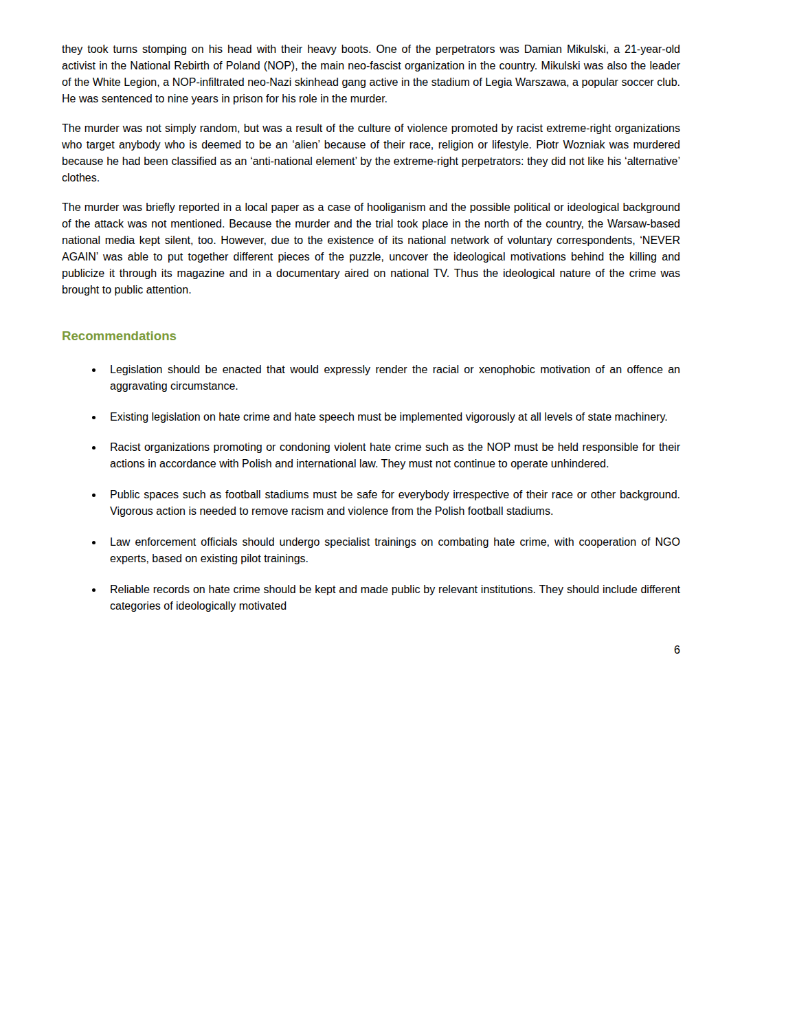they took turns stomping on his head with their heavy boots. One of the perpetrators was Damian Mikulski, a 21-year-old activist in the National Rebirth of Poland (NOP), the main neo-fascist organization in the country. Mikulski was also the leader of the White Legion, a NOP-infiltrated neo-Nazi skinhead gang active in the stadium of Legia Warszawa, a popular soccer club. He was sentenced to nine years in prison for his role in the murder.
The murder was not simply random, but was a result of the culture of violence promoted by racist extreme-right organizations who target anybody who is deemed to be an ‘alien’ because of their race, religion or lifestyle. Piotr Wozniak was murdered because he had been classified as an ‘anti-national element’ by the extreme-right perpetrators: they did not like his ‘alternative’ clothes.
The murder was briefly reported in a local paper as a case of hooliganism and the possible political or ideological background of the attack was not mentioned. Because the murder and the trial took place in the north of the country, the Warsaw-based national media kept silent, too. However, due to the existence of its national network of voluntary correspondents, ‘NEVER AGAIN’ was able to put together different pieces of the puzzle, uncover the ideological motivations behind the killing and publicize it through its magazine and in a documentary aired on national TV. Thus the ideological nature of the crime was brought to public attention.
Recommendations
Legislation should be enacted that would expressly render the racial or xenophobic motivation of an offence an aggravating circumstance.
Existing legislation on hate crime and hate speech must be implemented vigorously at all levels of state machinery.
Racist organizations promoting or condoning violent hate crime such as the NOP must be held responsible for their actions in accordance with Polish and international law. They must not continue to operate unhindered.
Public spaces such as football stadiums must be safe for everybody irrespective of their race or other background. Vigorous action is needed to remove racism and violence from the Polish football stadiums.
Law enforcement officials should undergo specialist trainings on combating hate crime, with cooperation of NGO experts, based on existing pilot trainings.
Reliable records on hate crime should be kept and made public by relevant institutions. They should include different categories of ideologically motivated
6